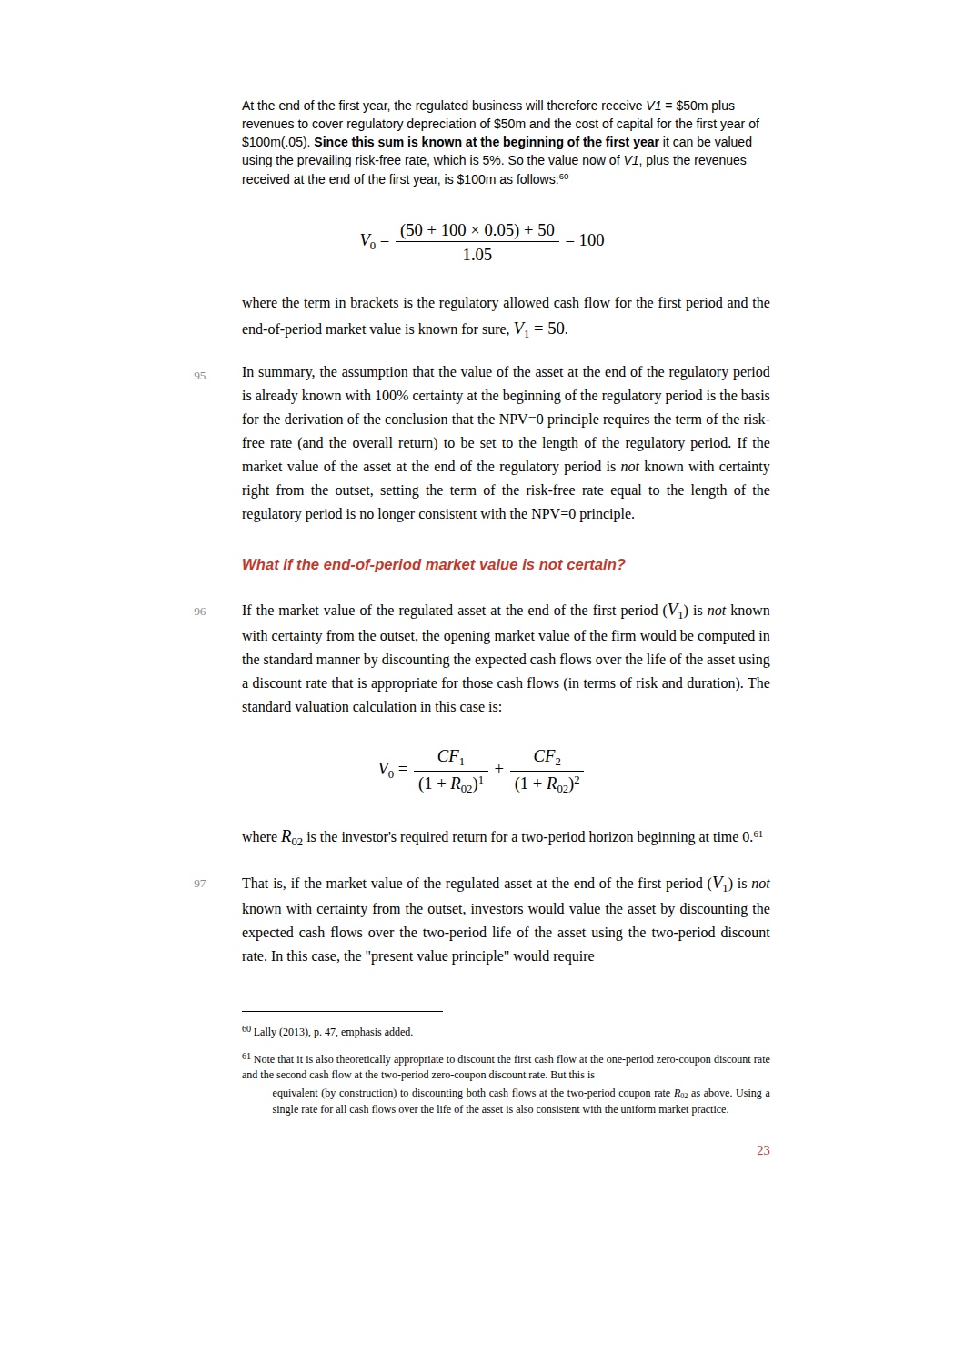At the end of the first year, the regulated business will therefore receive V1 = $50m plus revenues to cover regulatory depreciation of $50m and the cost of capital for the first year of $100m(.05). Since this sum is known at the beginning of the first year it can be valued using the prevailing risk-free rate, which is 5%. So the value now of V1, plus the revenues received at the end of the first year, is $100m as follows:60
V0 = (50 + 100 × 0.05) + 50 1.05 = 100
where the term in brackets is the regulatory allowed cash flow for the first period and the end-of-period market value is known for sure, V1 = 50.
95 In summary, the assumption that the value of the asset at the end of the regulatory period is already known with 100% certainty at the beginning of the regulatory period is the basis for the derivation of the conclusion that the NPV=0 principle requires the term of the risk-free rate (and the overall return) to be set to the length of the regulatory period. If the market value of the asset at the end of the regulatory period is not known with certainty right from the outset, setting the term of the risk-free rate equal to the length of the regulatory period is no longer consistent with the NPV=0 principle.
What if the end-of-period market value is not certain?
96 If the market value of the regulated asset at the end of the first period (V1) is not known with certainty from the outset, the opening market value of the firm would be computed in the standard manner by discounting the expected cash flows over the life of the asset using a discount rate that is appropriate for those cash flows (in terms of risk and duration). The standard valuation calculation in this case is:
V0 = CF1 (1 + R02)1 + CF2 (1 + R02)2
where R02 is the investor's required return for a two-period horizon beginning at time 0.61
97 That is, if the market value of the regulated asset at the end of the first period (V1) is not known with certainty from the outset, investors would value the asset by discounting the expected cash flows over the two-period life of the asset using the two-period discount rate. In this case, the "present value principle" would require
60Lally (2013), p. 47, emphasis added.
61Note that it is also theoretically appropriate to discount the first cash flow at the one-period zero-coupon discount rate and the second cash flow at the two-period zero-coupon discount rate. But this is equivalent (by construction) to discounting both cash flows at the two-period coupon rate R02 as above. Using a single rate for all cash flows over the life of the asset is also consistent with the uniform market practice.
23